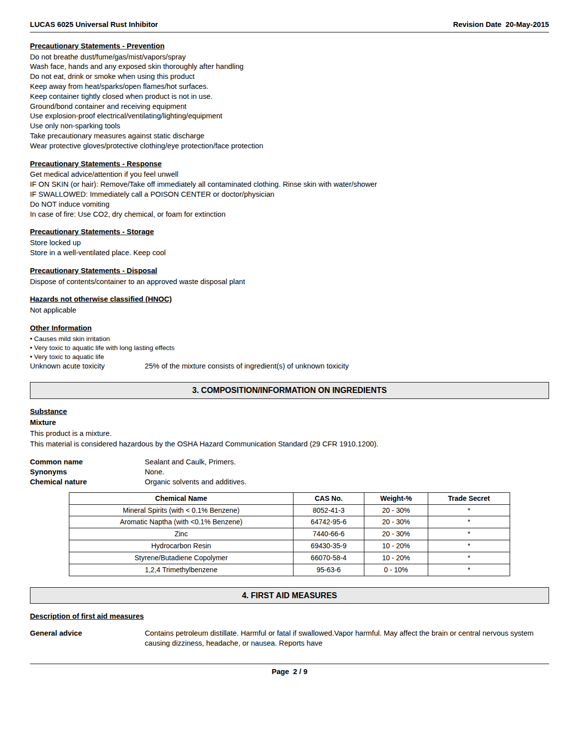LUCAS 6025 Universal Rust Inhibitor Revision Date 20-May-2015
Precautionary Statements - Prevention
Do not breathe dust/fume/gas/mist/vapors/spray
Wash face, hands and any exposed skin thoroughly after handling
Do not eat, drink or smoke when using this product
Keep away from heat/sparks/open flames/hot surfaces.
Keep container tightly closed when product is not in use.
Ground/bond container and receiving equipment
Use explosion-proof electrical/ventilating/lighting/equipment
Use only non-sparking tools
Take precautionary measures against static discharge
Wear protective gloves/protective clothing/eye protection/face protection
Precautionary Statements - Response
Get medical advice/attention if you feel unwell
IF ON SKIN (or hair): Remove/Take off immediately all contaminated clothing. Rinse skin with water/shower
IF SWALLOWED: Immediately call a POISON CENTER or doctor/physician
Do NOT induce vomiting
In case of fire: Use CO2, dry chemical, or foam for extinction
Precautionary Statements - Storage
Store locked up
Store in a well-ventilated place. Keep cool
Precautionary Statements - Disposal
Dispose of contents/container to an approved waste disposal plant
Hazards not otherwise classified (HNOC)
Not applicable
Other Information
• Causes mild skin irritation
• Very toxic to aquatic life with long lasting effects
• Very toxic to aquatic life
Unknown acute toxicity
25% of the mixture consists of ingredient(s) of unknown toxicity
3. COMPOSITION/INFORMATION ON INGREDIENTS
Substance
Mixture
This product is a mixture.
This material is considered hazardous by the OSHA Hazard Communication Standard (29 CFR 1910.1200).
Common name
Sealant and Caulk, Primers.
Synonyms
None.
Chemical nature
Organic solvents and additives.
| Chemical Name | CAS No. | Weight-% | Trade Secret |
| --- | --- | --- | --- |
| Mineral Spirits (with < 0.1% Benzene) | 8052-41-3 | 20 - 30% | * |
| Aromatic Naptha (with <0.1% Benzene) | 64742-95-6 | 20 - 30% | * |
| Zinc | 7440-66-6 | 20 - 30% | * |
| Hydrocarbon Resin | 69430-35-9 | 10 - 20% | * |
| Styrene/Butadiene Copolymer | 66070-58-4 | 10 - 20% | * |
| 1,2,4 Trimethylbenzene | 95-63-6 | 0 - 10% | * |
4. FIRST AID MEASURES
Description of first aid measures
General advice
Contains petroleum distillate. Harmful or fatal if swallowed.Vapor harmful. May affect the brain or central nervous system causing dizziness, headache, or nausea. Reports have
Page 2 / 9